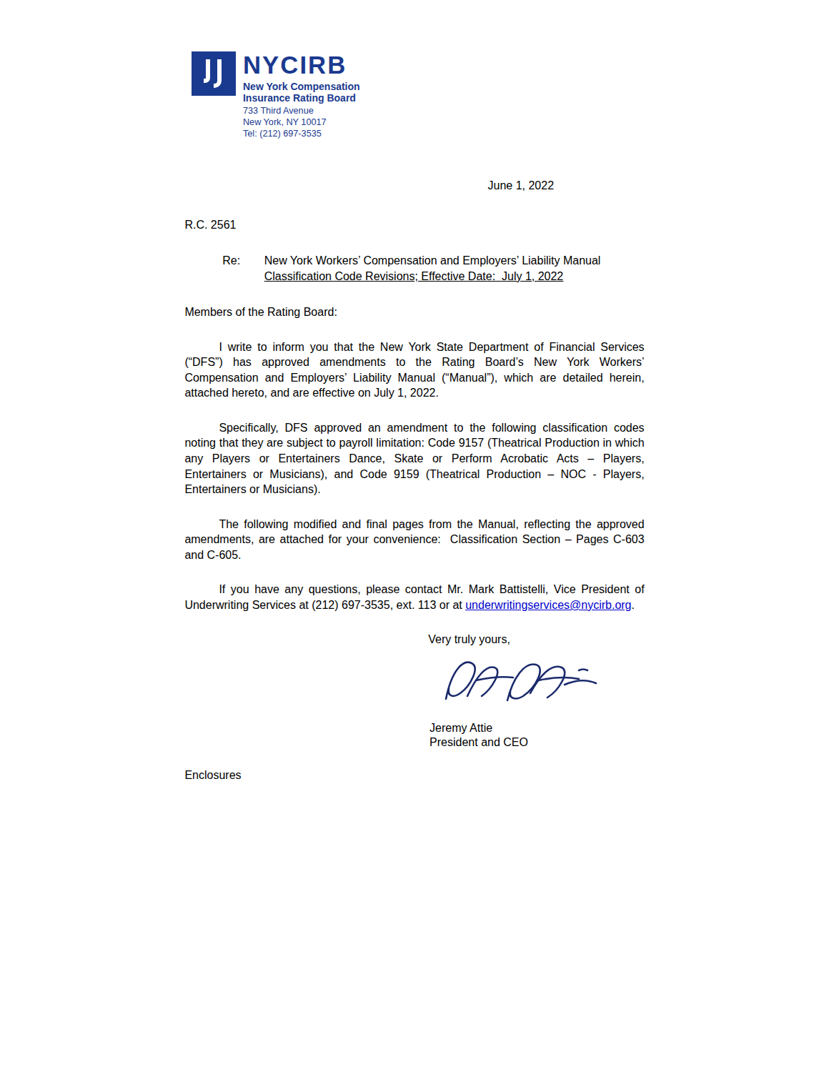NYCIRB
New York Compensation
Insurance Rating Board
733 Third Avenue
New York, NY 10017
Tel: (212) 697-3535
June 1, 2022
R.C. 2561
| Re: | New York Workers’ Compensation and Employers’ Liability Manual Classification Code Revisions; Effective Date: July 1, 2022 |
Members of the Rating Board:
I write to inform you that the New York State Department of Financial Services (“DFS”) has approved amendments to the Rating Board’s New York Workers’ Compensation and Employers’ Liability Manual (“Manual”), which are detailed herein, attached hereto, and are effective on July 1, 2022.
Specifically, DFS approved an amendment to the following classification codes noting that they are subject to payroll limitation: Code 9157 (Theatrical Production in which any Players or Entertainers Dance, Skate or Perform Acrobatic Acts – Players, Entertainers or Musicians), and Code 9159 (Theatrical Production – NOC - Players, Entertainers or Musicians).
The following modified and final pages from the Manual, reflecting the approved amendments, are attached for your convenience: Classification Section – Pages C-603 and C-605.
If you have any questions, please contact Mr. Mark Battistelli, Vice President of Underwriting Services at (212) 697-3535, ext. 113 or at underwritingservices@nycirb.org.
Very truly yours,
Jeremy Attie
President and CEO
Enclosures